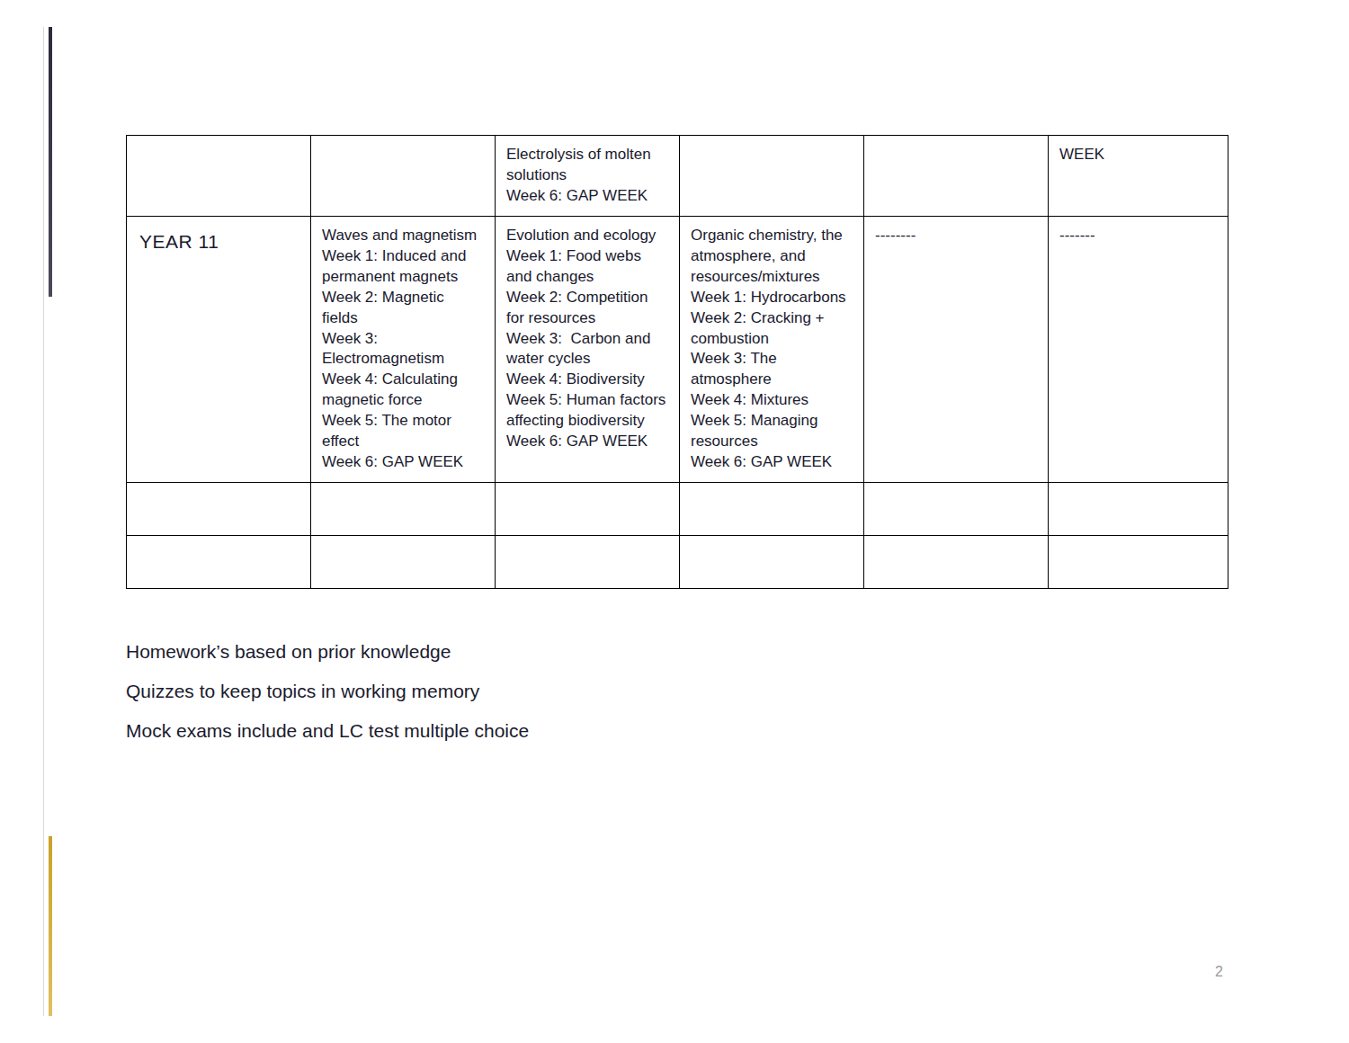| | | Electrolysis of molten solutions Week 6: GAP WEEK | | | WEEK |
| YEAR 11 | Waves and magnetism Week 1: Induced and permanent magnets Week 2: Magnetic fields Week 3: Electromagnetism Week 4: Calculating magnetic force Week 5: The motor effect Week 6: GAP WEEK | Evolution and ecology Week 1: Food webs and changes Week 2: Competition for resources Week 3: Carbon and water cycles Week 4: Biodiversity Week 5: Human factors affecting biodiversity Week 6: GAP WEEK | Organic chemistry, the atmosphere, and resources/mixtures Week 1: Hydrocarbons Week 2: Cracking + combustion Week 3: The atmosphere Week 4: Mixtures Week 5: Managing resources Week 6: GAP WEEK | -------- | ------- |
Homework’s based on prior knowledge
Quizzes to keep topics in working memory
Mock exams include and LC test multiple choice
2